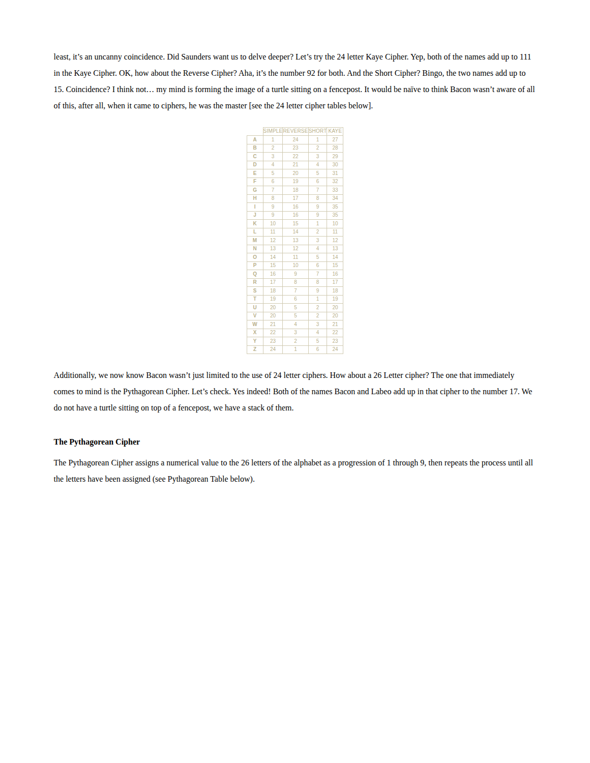least, it’s an uncanny coincidence. Did Saunders want us to delve deeper? Let’s try the 24 letter Kaye Cipher. Yep, both of the names add up to 111 in the Kaye Cipher. OK, how about the Reverse Cipher? Aha, it’s the number 92 for both. And the Short Cipher? Bingo, the two names add up to 15. Coincidence? I think not… my mind is forming the image of a turtle sitting on a fencepost. It would be naïve to think Bacon wasn’t aware of all of this, after all, when it came to ciphers, he was the master [see the 24 letter cipher tables below].
| | SIMPLE | REVERSE | SHORT | KAYE |
| --- | --- | --- | --- | --- |
| A | 1 | 24 | 1 | 27 |
| B | 2 | 23 | 2 | 28 |
| C | 3 | 22 | 3 | 29 |
| D | 4 | 21 | 4 | 30 |
| E | 5 | 20 | 5 | 31 |
| F | 6 | 19 | 6 | 32 |
| G | 7 | 18 | 7 | 33 |
| H | 8 | 17 | 8 | 34 |
| I | 9 | 16 | 9 | 35 |
| J | 9 | 16 | 9 | 35 |
| K | 10 | 15 | 1 | 10 |
| L | 11 | 14 | 2 | 11 |
| M | 12 | 13 | 3 | 12 |
| N | 13 | 12 | 4 | 13 |
| O | 14 | 11 | 5 | 14 |
| P | 15 | 10 | 6 | 15 |
| Q | 16 | 9 | 7 | 16 |
| R | 17 | 8 | 8 | 17 |
| S | 18 | 7 | 9 | 18 |
| T | 19 | 6 | 1 | 19 |
| U | 20 | 5 | 2 | 20 |
| V | 20 | 5 | 2 | 20 |
| W | 21 | 4 | 3 | 21 |
| X | 22 | 3 | 4 | 22 |
| Y | 23 | 2 | 5 | 23 |
| Z | 24 | 1 | 6 | 24 |
Additionally, we now know Bacon wasn’t just limited to the use of 24 letter ciphers. How about a 26 Letter cipher? The one that immediately comes to mind is the Pythagorean Cipher. Let’s check. Yes indeed! Both of the names Bacon and Labeo add up in that cipher to the number 17. We do not have a turtle sitting on top of a fencepost, we have a stack of them.
The Pythagorean Cipher
The Pythagorean Cipher assigns a numerical value to the 26 letters of the alphabet as a progression of 1 through 9, then repeats the process until all the letters have been assigned (see Pythagorean Table below).